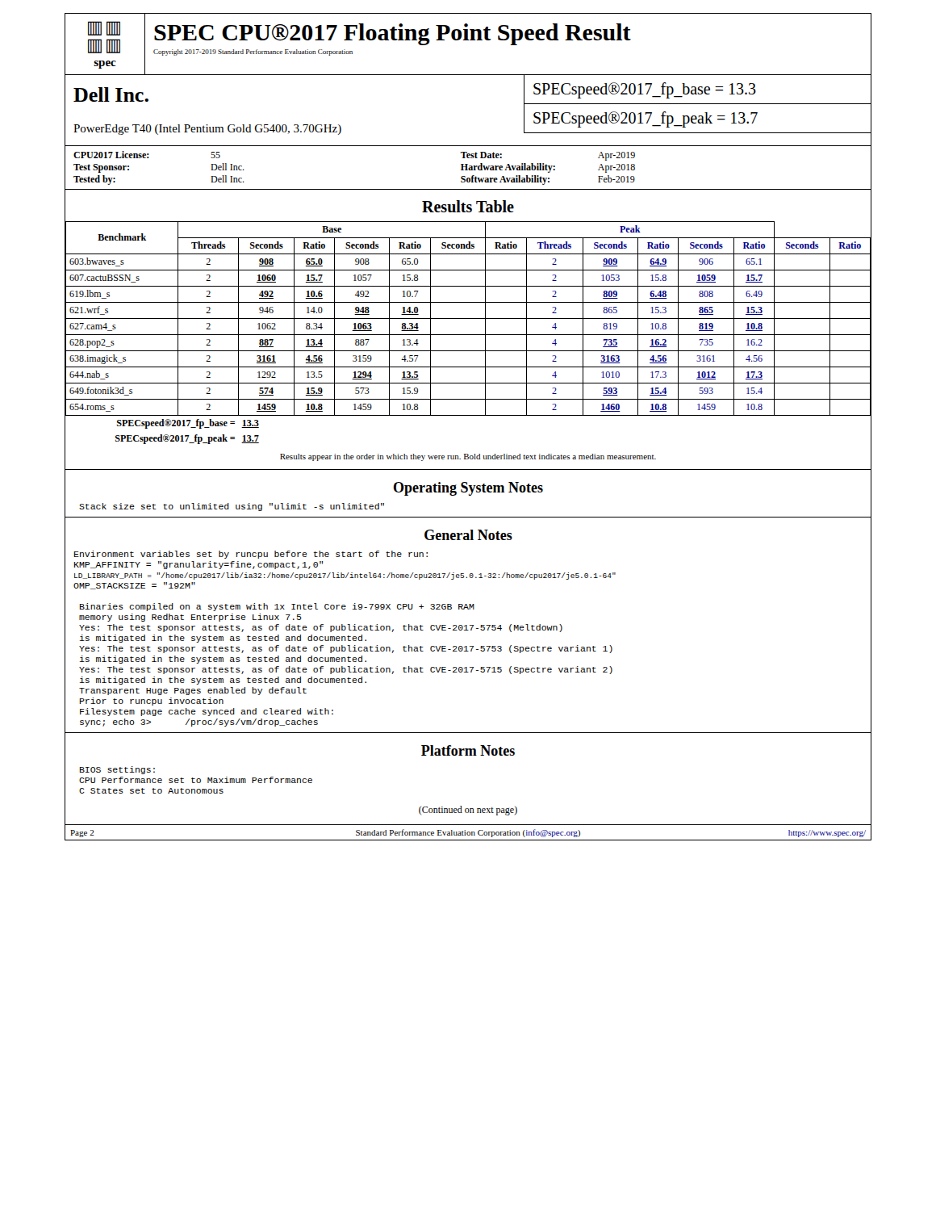▥▥
▥▥
spec
SPEC CPU®2017 Floating Point Speed Result
Copyright 2017-2019 Standard Performance Evaluation Corporation
Dell Inc.
PowerEdge T40 (Intel Pentium Gold G5400, 3.70GHz)
SPECspeed®2017_fp_base = 13.3
SPECspeed®2017_fp_peak = 13.7
CPU2017 License: 55
Test Sponsor: Dell Inc.
Tested by: Dell Inc.
Test Date: Apr-2019
Hardware Availability: Apr-2018
Software Availability: Feb-2019
Results Table
| Benchmark | Base | Peak |
| --- | --- | --- |
| Threads | Seconds | Ratio | Seconds | Ratio | Seconds | Ratio | Threads | Seconds | Ratio | Seconds | Ratio | Seconds | Ratio |
| 603.bwaves_s | 2 | 908 | 65.0 | 908 | 65.0 | | | 2 | 909 | 64.9 | 906 | 65.1 | | |
| 607.cactuBSSN_s | 2 | 1060 | 15.7 | 1057 | 15.8 | | | 2 | 1053 | 15.8 | 1059 | 15.7 | | |
| 619.lbm_s | 2 | 492 | 10.6 | 492 | 10.7 | | | 2 | 809 | 6.48 | 808 | 6.49 | | |
| 621.wrf_s | 2 | 946 | 14.0 | 948 | 14.0 | | | 2 | 865 | 15.3 | 865 | 15.3 | | |
| 627.cam4_s | 2 | 1062 | 8.34 | 1063 | 8.34 | | | 4 | 819 | 10.8 | 819 | 10.8 | | |
| 628.pop2_s | 2 | 887 | 13.4 | 887 | 13.4 | | | 4 | 735 | 16.2 | 735 | 16.2 | | |
| 638.imagick_s | 2 | 3161 | 4.56 | 3159 | 4.57 | | | 2 | 3163 | 4.56 | 3161 | 4.56 | | |
| 644.nab_s | 2 | 1292 | 13.5 | 1294 | 13.5 | | | 4 | 1010 | 17.3 | 1012 | 17.3 | | |
| 649.fotonik3d_s | 2 | 574 | 15.9 | 573 | 15.9 | | | 2 | 593 | 15.4 | 593 | 15.4 | | |
| 654.roms_s | 2 | 1459 | 10.8 | 1459 | 10.8 | | | 2 | 1460 | 10.8 | 1459 | 10.8 | | |
| SPECspeed®2017_fp_base = | 13.3 | |
| SPECspeed®2017_fp_peak = | 13.7 | |
Results appear in the order in which they were run. Bold underlined text indicates a median measurement.
Operating System Notes
 Stack size set to unlimited using "ulimit -s unlimited"
General Notes
Environment variables set by runcpu before the start of the run:
KMP_AFFINITY = "granularity=fine,compact,1,0"
LD_LIBRARY_PATH = "/home/cpu2017/lib/ia32:/home/cpu2017/lib/intel64:/home/cpu2017/je5.0.1-32:/home/cpu2017/je5.0.1-64"
OMP_STACKSIZE = "192M"

 Binaries compiled on a system with 1x Intel Core i9-799X CPU + 32GB RAM
 memory using Redhat Enterprise Linux 7.5
 Yes: The test sponsor attests, as of date of publication, that CVE-2017-5754 (Meltdown)
 is mitigated in the system as tested and documented.
 Yes: The test sponsor attests, as of date of publication, that CVE-2017-5753 (Spectre variant 1)
 is mitigated in the system as tested and documented.
 Yes: The test sponsor attests, as of date of publication, that CVE-2017-5715 (Spectre variant 2)
 is mitigated in the system as tested and documented.
 Transparent Huge Pages enabled by default
 Prior to runcpu invocation
 Filesystem page cache synced and cleared with:
 sync; echo 3>      /proc/sys/vm/drop_caches
Platform Notes
 BIOS settings:
 CPU Performance set to Maximum Performance
 C States set to Autonomous
(Continued on next page)
Page 2
Standard Performance Evaluation Corporation (info@spec.org)
https://www.spec.org/